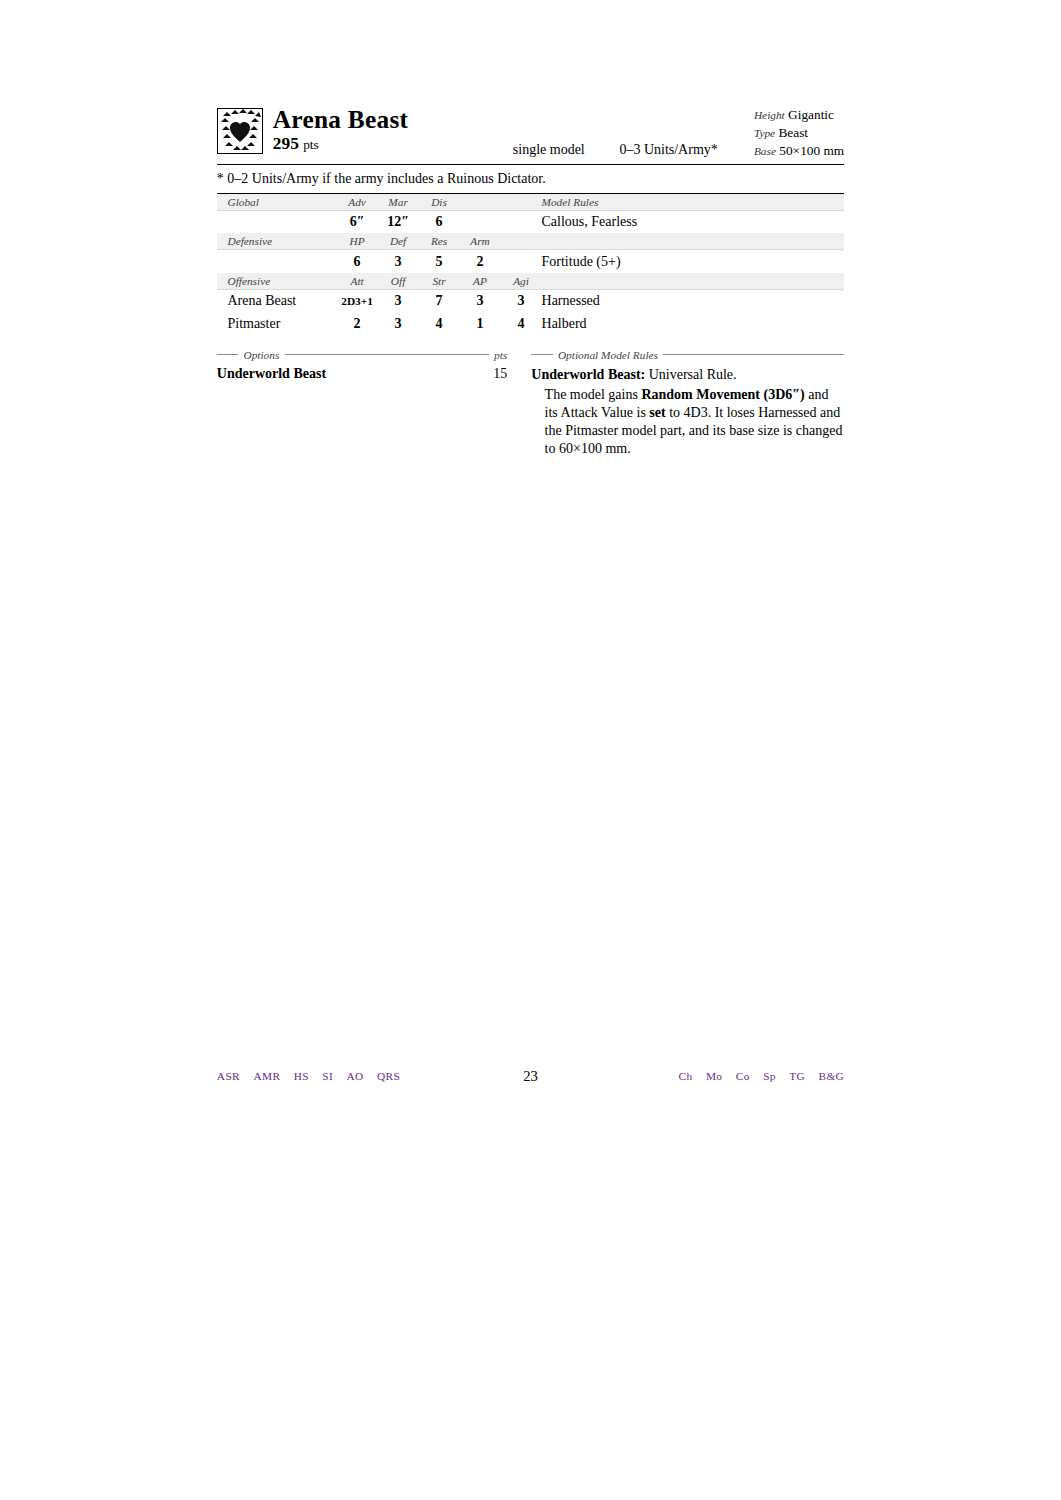Arena Beast
295 pts
single model 0–3 Units/Army*
Height Gigantic
Type Beast
Base 50×100 mm
* 0–2 Units/Army if the army includes a Ruinous Dictator.
| Global | Adv | Mar | Dis | | | Model Rules |
| | 6″ | 12″ | 6 | | | Callous, Fearless |
| Defensive | HP | Def | Res | Arm | | |
| | 6 | 3 | 5 | 2 | | Fortitude (5+) |
| Offensive | Att | Off | Str | AP | Agi | |
| Arena Beast | 2D3+1 | 3 | 7 | 3 | 3 | Harnessed |
| Pitmaster | 2 | 3 | 4 | 1 | 4 | Halberd |
Options pts
Underworld Beast 15
Optional Model Rules
Underworld Beast: Universal Rule.
The model gains Random Movement (3D6″) and its Attack Value is set to 4D3. It loses Harnessed and the Pitmaster model part, and its base size is changed to 60×100 mm.
ASR AMR HS SI AO QRS
23
Ch Mo Co Sp TG B&G